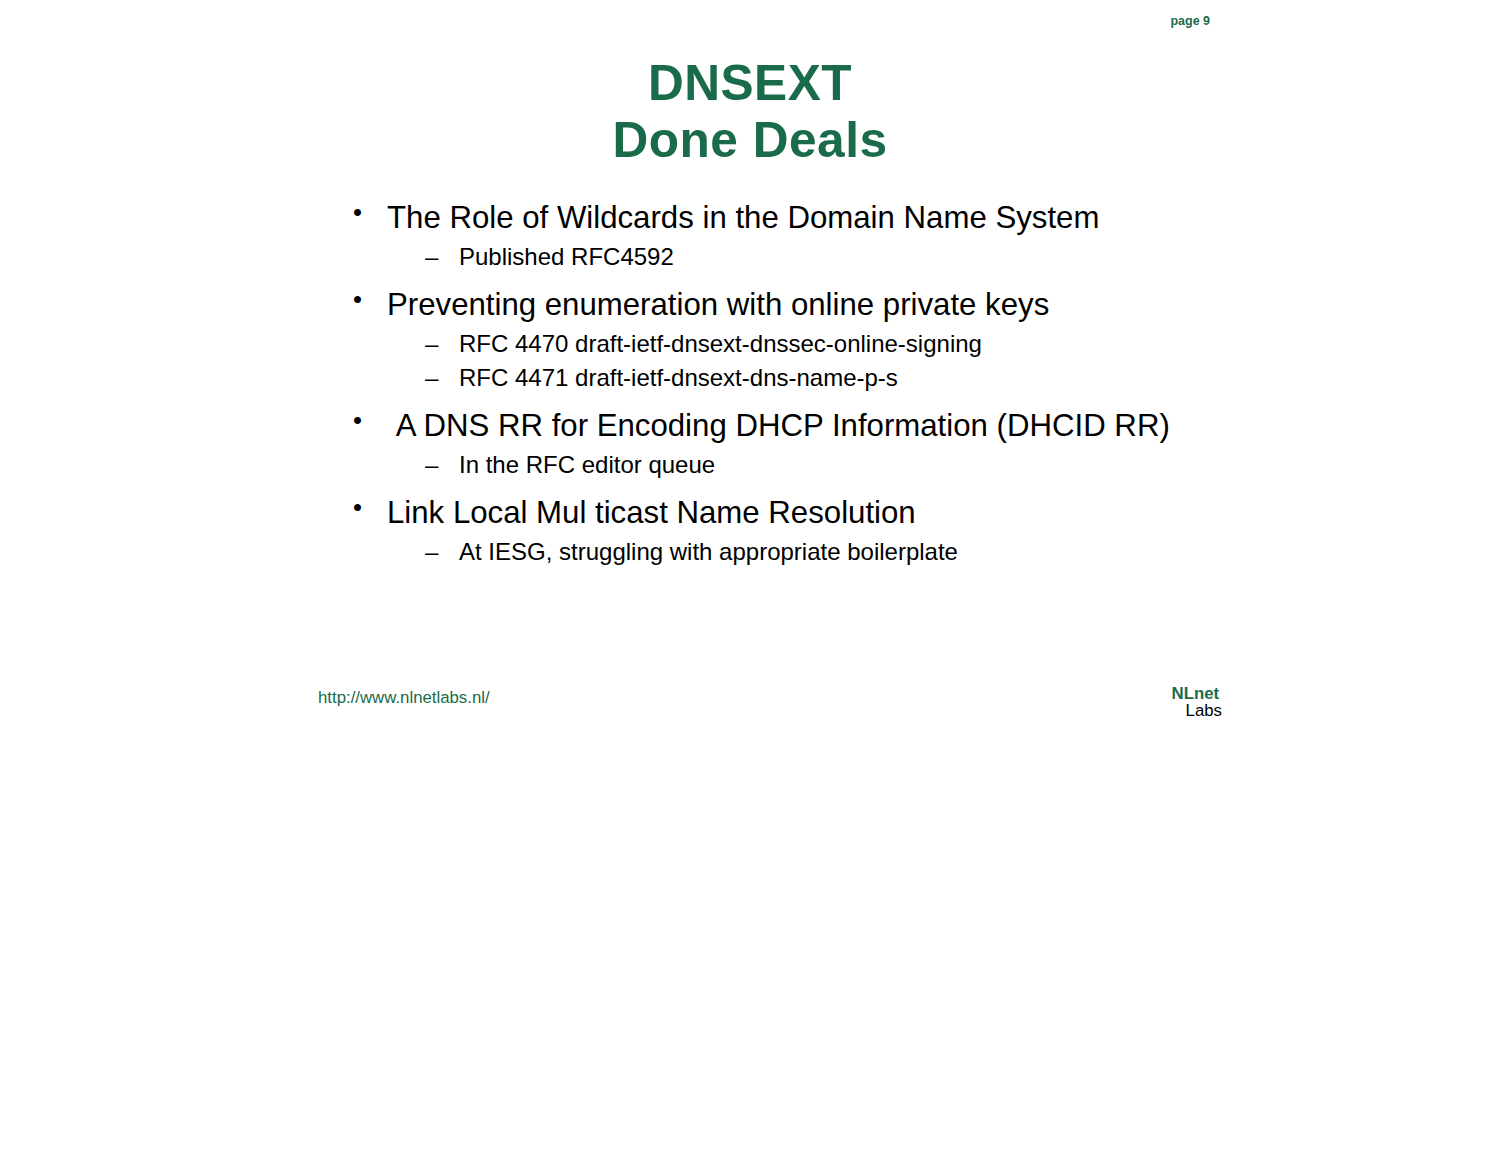page 9
DNSEXT
Done Deals
The Role of Wildcards in the Domain Name System
Published RFC4592
Preventing enumeration with online private keys
RFC 4470 draft-ietf-dnsext-dnssec-online-signing
RFC 4471 draft-ietf-dnsext-dns-name-p-s
A DNS RR for Encoding DHCP Information (DHCID RR)
In the RFC editor queue
Link Local Mul ticast Name Resolution
At IESG, struggling with appropriate boilerplate
http://www.nlnetlabs.nl/
NLnet Labs